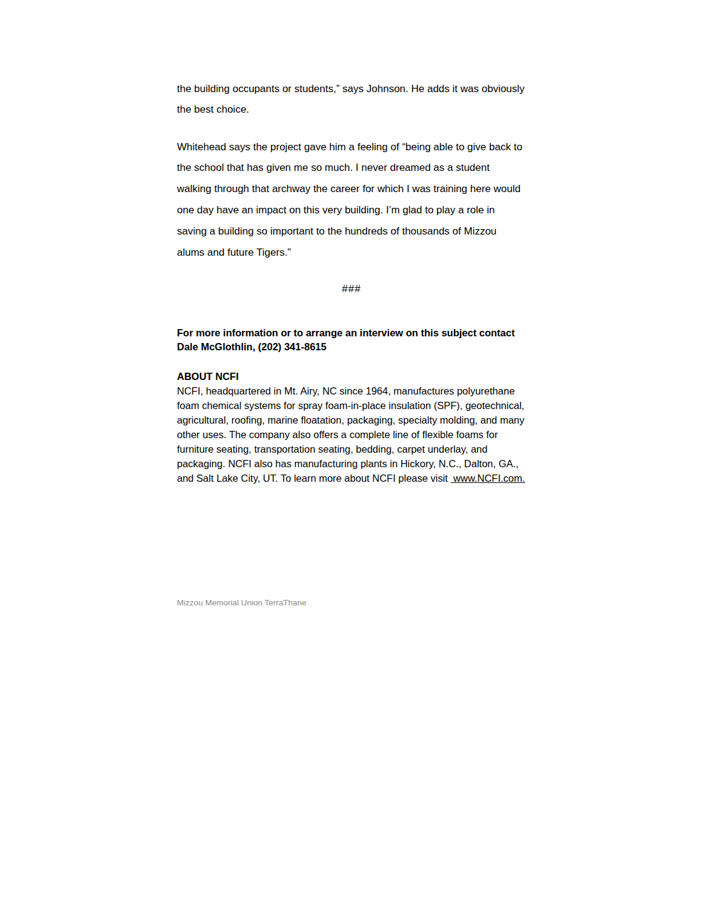the building occupants or students,” says Johnson. He adds it was obviously the best choice.
Whitehead says the project gave him a feeling of “being able to give back to the school that has given me so much. I never dreamed as a student walking through that archway the career for which I was training here would one day have an impact on this very building. I’m glad to play a role in saving a building so important to the hundreds of thousands of Mizzou alums and future Tigers.”
###
For more information or to arrange an interview on this subject contact
Dale McGlothlin, (202) 341-8615
ABOUT NCFI
NCFI, headquartered in Mt. Airy, NC since 1964, manufactures polyurethane foam chemical systems for spray foam-in-place insulation (SPF), geotechnical, agricultural, roofing, marine floatation, packaging, specialty molding, and many other uses. The company also offers a complete line of flexible foams for furniture seating, transportation seating, bedding, carpet underlay, and packaging. NCFI also has manufacturing plants in Hickory, N.C., Dalton, GA., and Salt Lake City, UT. To learn more about NCFI please visit www.NCFI.com.
Mizzou Memorial Union TerraThane